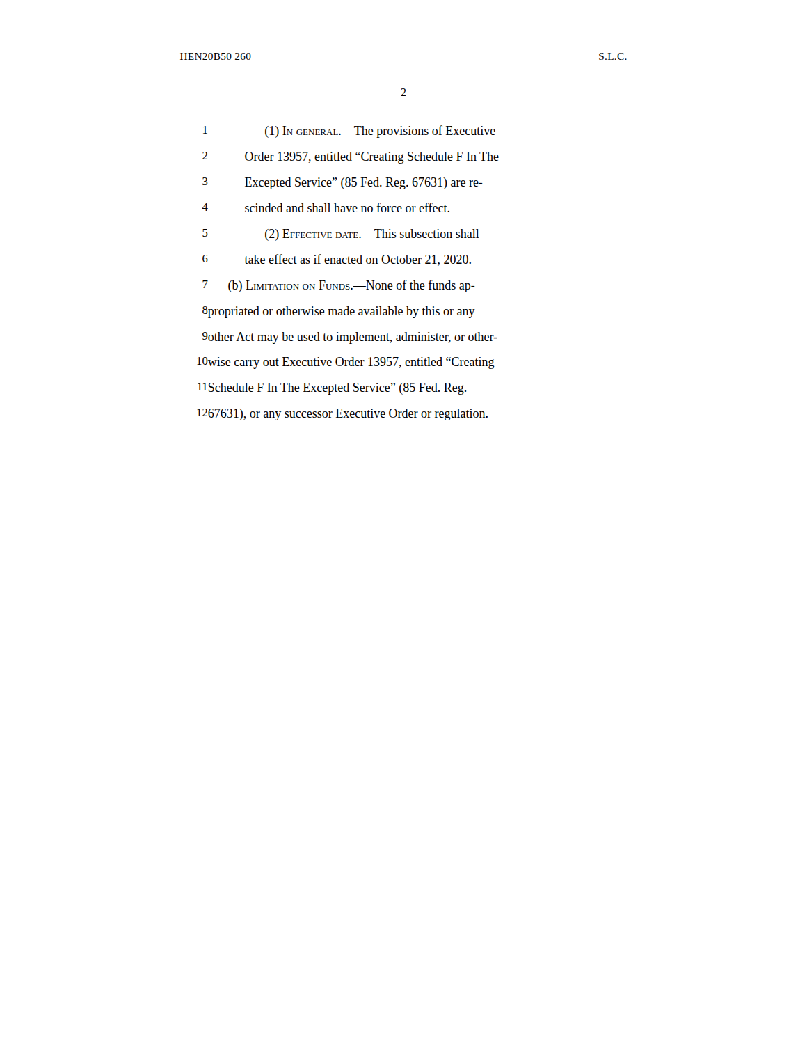HEN20B50 260 S.L.C.
2
| 1 | (1) In general. —The provisions of Executive |
| 2 | Order 13957, entitled “Creating Schedule F In The |
| 3 | Excepted Service” (85 Fed. Reg. 67631) are re- |
| 4 | scinded and shall have no force or effect. |
| 5 | (2) Effective date. —This subsection shall |
| 6 | take effect as if enacted on October 21, 2020. |
| 7 | (b) Limitation on Funds. —None of the funds ap- |
| 8 | propriated or otherwise made available by this or any |
| 9 | other Act may be used to implement, administer, or other- |
| 10 | wise carry out Executive Order 13957, entitled “Creating |
| 11 | Schedule F In The Excepted Service” (85 Fed. Reg. |
| 12 | 67631), or any successor Executive Order or regulation. |